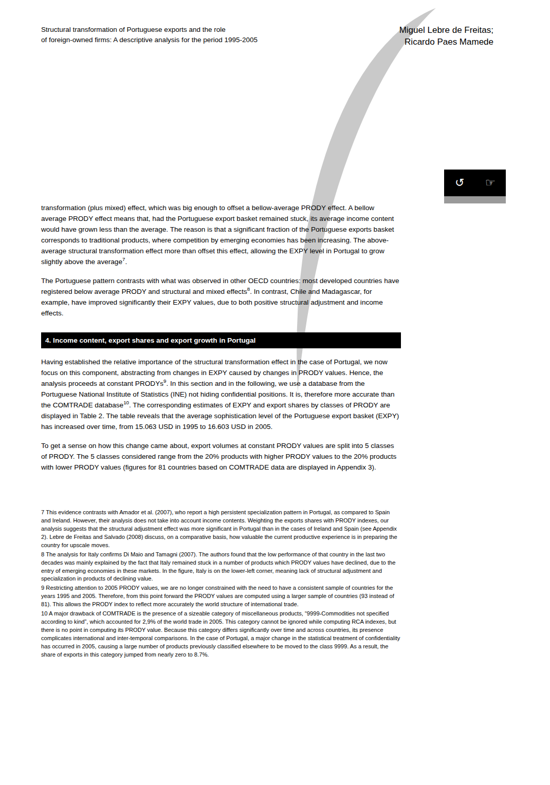↺ ☞
Structural transformation of Portuguese exports and the role
of foreign-owned firms: A descriptive analysis for the period 1995-2005
Miguel Lebre de Freitas;
Ricardo Paes Mamede
transformation (plus mixed) effect, which was big enough to offset a bellow-average PRODY effect. A bellow average PRODY effect means that, had the Portuguese export basket remained stuck, its average income content would have grown less than the average. The reason is that a significant fraction of the Portuguese exports basket corresponds to traditional products, where competition by emerging economies has been increasing. The above-average structural transformation effect more than offset this effect, allowing the EXPY level in Portugal to grow slightly above the average7.
The Portuguese pattern contrasts with what was observed in other OECD countries: most developed countries have registered below average PRODY and structural and mixed effects8. In contrast, Chile and Madagascar, for example, have improved significantly their EXPY values, due to both positive structural adjustment and income effects.
4. Income content, export shares and export growth in Portugal
Having established the relative importance of the structural transformation effect in the case of Portugal, we now focus on this component, abstracting from changes in EXPY caused by changes in PRODY values. Hence, the analysis proceeds at constant PRODYs9. In this section and in the following, we use a database from the Portuguese National Institute of Statistics (INE) not hiding confidential positions. It is, therefore more accurate than the COMTRADE database10. The corresponding estimates of EXPY and export shares by classes of PRODY are displayed in Table 2. The table reveals that the average sophistication level of the Portuguese export basket (EXPY) has increased over time, from 15.063 USD in 1995 to 16.603 USD in 2005.
To get a sense on how this change came about, export volumes at constant PRODY values are split into 5 classes of PRODY. The 5 classes considered range from the 20% products with higher PRODY values to the 20% products with lower PRODY values (figures for 81 countries based on COMTRADE data are displayed in Appendix 3).
7 This evidence contrasts with Amador et al. (2007), who report a high persistent specialization pattern in Portugal, as compared to Spain and Ireland. However, their analysis does not take into account income contents. Weighting the exports shares with PRODY indexes, our analysis suggests that the structural adjustment effect was more significant in Portugal than in the cases of Ireland and Spain (see Appendix 2). Lebre de Freitas and Salvado (2008) discuss, on a comparative basis, how valuable the current productive experience is in preparing the country for upscale moves.
8 The analysis for Italy confirms Di Maio and Tamagni (2007). The authors found that the low performance of that country in the last two decades was mainly explained by the fact that Italy remained stuck in a number of products which PRODY values have declined, due to the entry of emerging economies in these markets. In the figure, Italy is on the lower-left corner, meaning lack of structural adjustment and specialization in products of declining value.
9 Restricting attention to 2005 PRODY values, we are no longer constrained with the need to have a consistent sample of countries for the years 1995 and 2005. Therefore, from this point forward the PRODY values are computed using a larger sample of countries (93 instead of 81). This allows the PRODY index to reflect more accurately the world structure of international trade.
10 A major drawback of COMTRADE is the presence of a sizeable category of miscellaneous products, “9999-Commodities not specified according to kind”, which accounted for 2,9% of the world trade in 2005. This category cannot be ignored while computing RCA indexes, but there is no point in computing its PRODY value. Because this category differs significantly over time and across countries, its presence complicates international and inter-temporal comparisons. In the case of Portugal, a major change in the statistical treatment of confidentiality has occurred in 2005, causing a large number of products previously classified elsewhere to be moved to the class 9999. As a result, the share of exports in this category jumped from nearly zero to 8.7%.